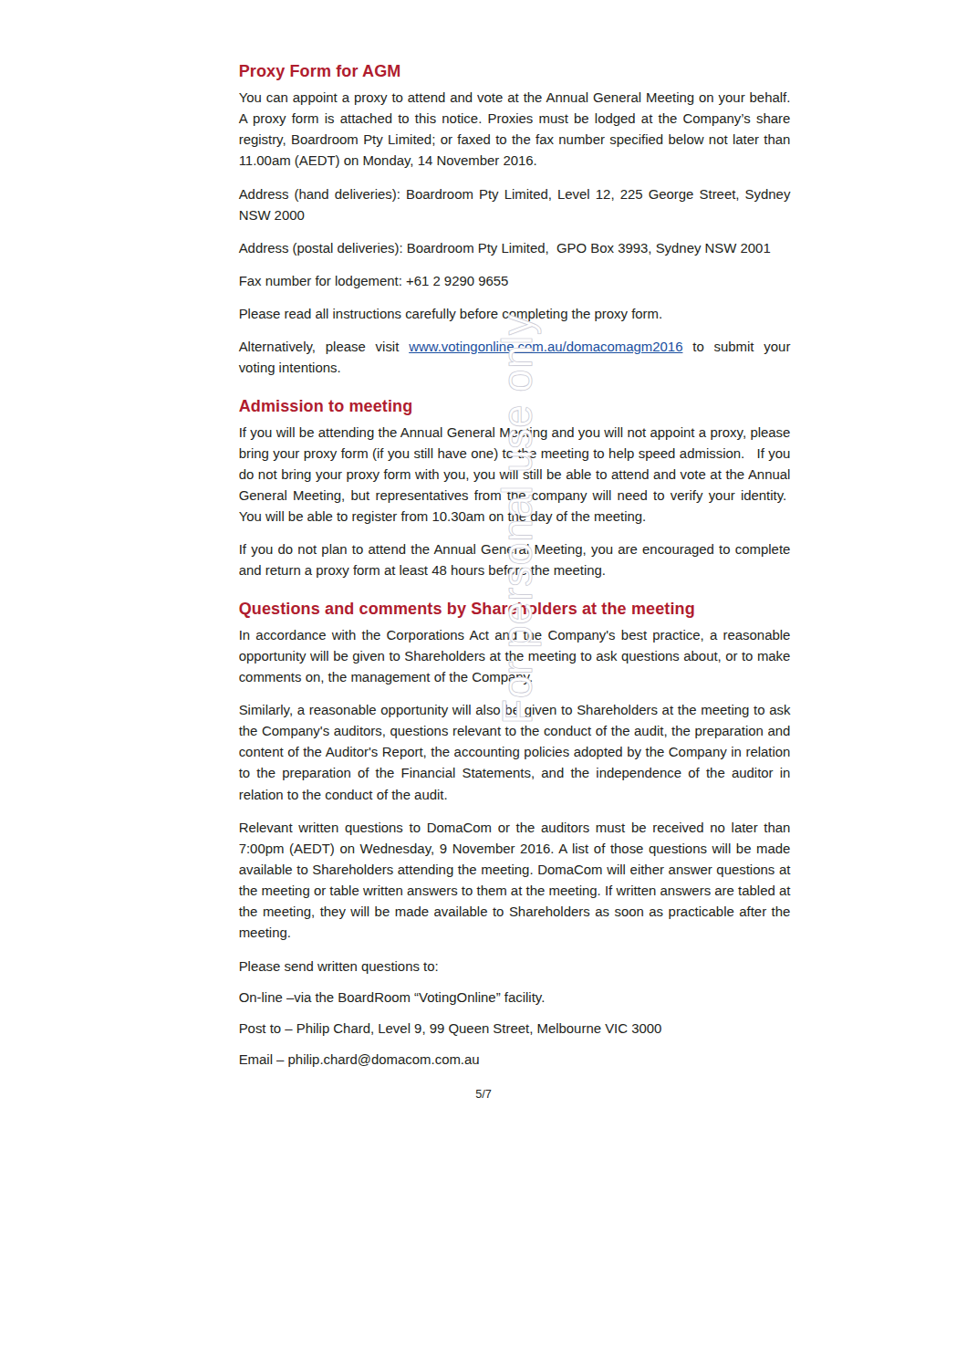For personal use only
Proxy Form for AGM
You can appoint a proxy to attend and vote at the Annual General Meeting on your behalf. A proxy form is attached to this notice. Proxies must be lodged at the Company’s share registry, Boardroom Pty Limited; or faxed to the fax number specified below not later than 11.00am (AEDT) on Monday, 14 November 2016.
Address (hand deliveries): Boardroom Pty Limited, Level 12, 225 George Street, Sydney NSW 2000
Address (postal deliveries): Boardroom Pty Limited, GPO Box 3993, Sydney NSW 2001
Fax number for lodgement: +61 2 9290 9655
Please read all instructions carefully before completing the proxy form.
Alternatively, please visit www.votingonline.com.au/domacomagm2016 to submit your voting intentions.
Admission to meeting
If you will be attending the Annual General Meeting and you will not appoint a proxy, please bring your proxy form (if you still have one) to the meeting to help speed admission. If you do not bring your proxy form with you, you will still be able to attend and vote at the Annual General Meeting, but representatives from the company will need to verify your identity. You will be able to register from 10.30am on the day of the meeting.
If you do not plan to attend the Annual General Meeting, you are encouraged to complete and return a proxy form at least 48 hours before the meeting.
Questions and comments by Shareholders at the meeting
In accordance with the Corporations Act and the Company's best practice, a reasonable opportunity will be given to Shareholders at the meeting to ask questions about, or to make comments on, the management of the Company.
Similarly, a reasonable opportunity will also be given to Shareholders at the meeting to ask the Company's auditors, questions relevant to the conduct of the audit, the preparation and content of the Auditor's Report, the accounting policies adopted by the Company in relation to the preparation of the Financial Statements, and the independence of the auditor in relation to the conduct of the audit.
Relevant written questions to DomaCom or the auditors must be received no later than 7:00pm (AEDT) on Wednesday, 9 November 2016. A list of those questions will be made available to Shareholders attending the meeting. DomaCom will either answer questions at the meeting or table written answers to them at the meeting. If written answers are tabled at the meeting, they will be made available to Shareholders as soon as practicable after the meeting.
Please send written questions to:
On-line –via the BoardRoom “VotingOnline” facility.
Post to – Philip Chard, Level 9, 99 Queen Street, Melbourne VIC 3000
Email – philip.chard@domacom.com.au
5/7